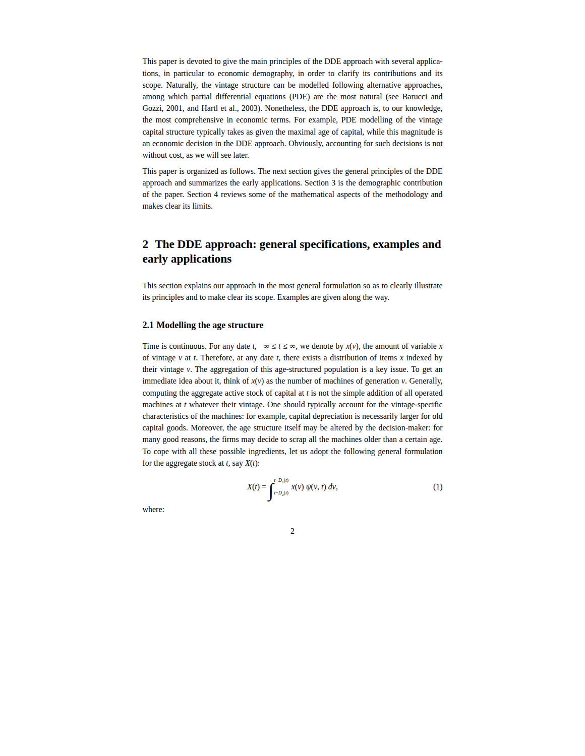This paper is devoted to give the main principles of the DDE approach with several applications, in particular to economic demography, in order to clarify its contributions and its scope. Naturally, the vintage structure can be modelled following alternative approaches, among which partial differential equations (PDE) are the most natural (see Barucci and Gozzi, 2001, and Hartl et al., 2003). Nonetheless, the DDE approach is, to our knowledge, the most comprehensive in economic terms. For example, PDE modelling of the vintage capital structure typically takes as given the maximal age of capital, while this magnitude is an economic decision in the DDE approach. Obviously, accounting for such decisions is not without cost, as we will see later.
This paper is organized as follows. The next section gives the general principles of the DDE approach and summarizes the early applications. Section 3 is the demographic contribution of the paper. Section 4 reviews some of the mathematical aspects of the methodology and makes clear its limits.
2 The DDE approach: general specifications, examples and early applications
This section explains our approach in the most general formulation so as to clearly illustrate its principles and to make clear its scope. Examples are given along the way.
2.1 Modelling the age structure
Time is continuous. For any date t, −∞ ≤ t ≤ ∞, we denote by x(v), the amount of variable x of vintage v at t. Therefore, at any date t, there exists a distribution of items x indexed by their vintage v. The aggregation of this age-structured population is a key issue. To get an immediate idea about it, think of x(v) as the number of machines of generation v. Generally, computing the aggregate active stock of capital at t is not the simple addition of all operated machines at t whatever their vintage. One should typically account for the vintage-specific characteristics of the machines: for example, capital depreciation is necessarily larger for old capital goods. Moreover, the age structure itself may be altered by the decision-maker: for many good reasons, the firms may decide to scrap all the machines older than a certain age. To cope with all these possible ingredients, let us adopt the following general formulation for the aggregate stock at t, say X(t):
X(t) = ∫t−D1(t) t−D2(t) x(v) ψ(v, t) dv, (1)
where:
2